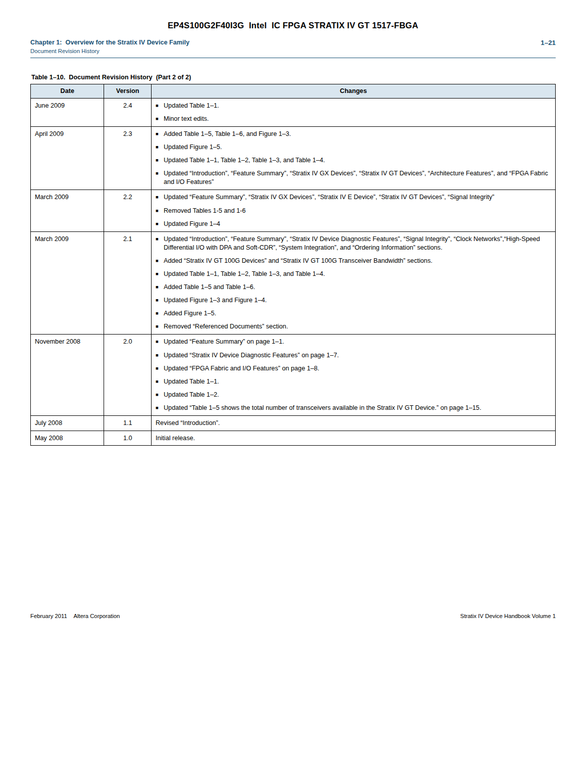EP4S100G2F40I3G Intel IC FPGA STRATIX IV GT 1517-FBGA
Chapter 1: Overview for the Stratix IV Device Family
Document Revision History
1–21
Table 1–10. Document Revision History (Part 2 of 2)
| Date | Version | Changes |
| --- | --- | --- |
| June 2009 | 2.4 | Updated Table 1–1. Minor text edits. |
| April 2009 | 2.3 | Added Table 1–5, Table 1–6, and Figure 1–3. Updated Figure 1–5. Updated Table 1–1, Table 1–2, Table 1–3, and Table 1–4. Updated “Introduction”, “Feature Summary”, “Stratix IV GX Devices”, “Stratix IV GT Devices”, “Architecture Features”, and “FPGA Fabric and I/O Features” |
| March 2009 | 2.2 | Updated “Feature Summary”, “Stratix IV GX Devices”, “Stratix IV E Device”, “Stratix IV GT Devices”, “Signal Integrity” Removed Tables 1-5 and 1-6 Updated Figure 1–4 |
| March 2009 | 2.1 | Updated “Introduction”, “Feature Summary”, “Stratix IV Device Diagnostic Features”, “Signal Integrity”, “Clock Networks”,“High-Speed Differential I/O with DPA and Soft-CDR”, “System Integration”, and “Ordering Information” sections. Added “Stratix IV GT 100G Devices” and “Stratix IV GT 100G Transceiver Bandwidth” sections. Updated Table 1–1, Table 1–2, Table 1–3, and Table 1–4. Added Table 1–5 and Table 1–6. Updated Figure 1–3 and Figure 1–4. Added Figure 1–5. Removed “Referenced Documents” section. |
| November 2008 | 2.0 | Updated “Feature Summary” on page 1–1. Updated “Stratix IV Device Diagnostic Features” on page 1–7. Updated “FPGA Fabric and I/O Features” on page 1–8. Updated Table 1–1. Updated Table 1–2. Updated “Table 1–5 shows the total number of transceivers available in the Stratix IV GT Device.” on page 1–15. |
| July 2008 | 1.1 | Revised “Introduction”. |
| May 2008 | 1.0 | Initial release. |
February 2011 Altera Corporation
Stratix IV Device Handbook Volume 1